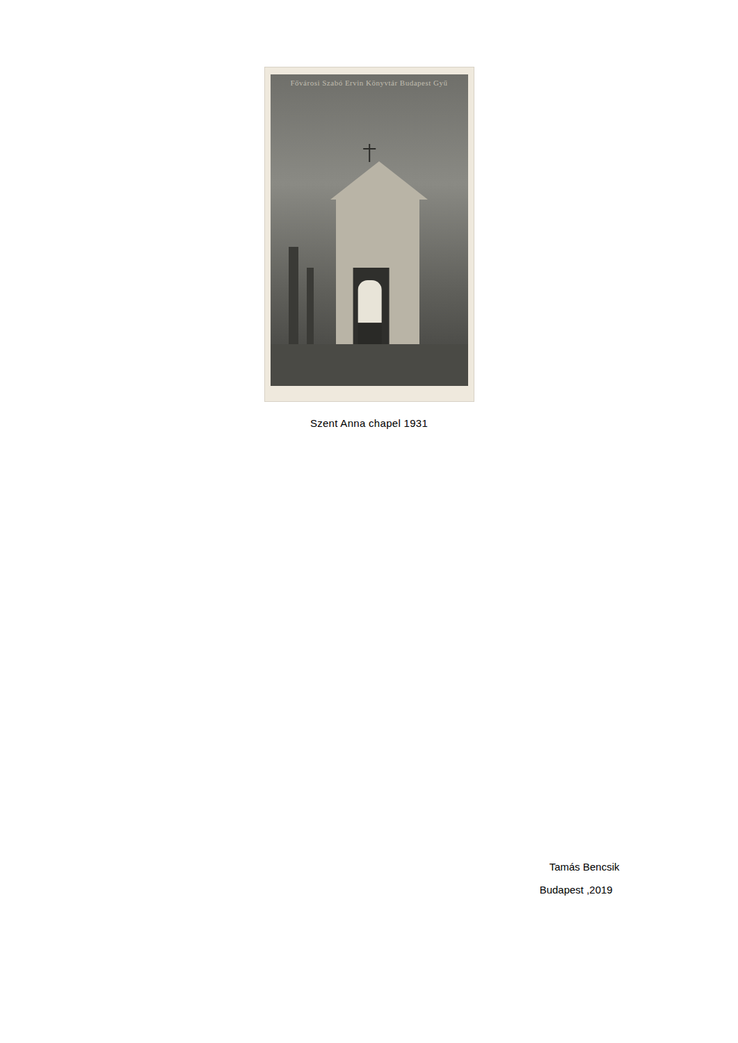Fővárosi Szabó Ervin Könyvtár Budapest Gyű
Szent Anna chapel 1931
Tamás Bencsik
Budapest ,2019